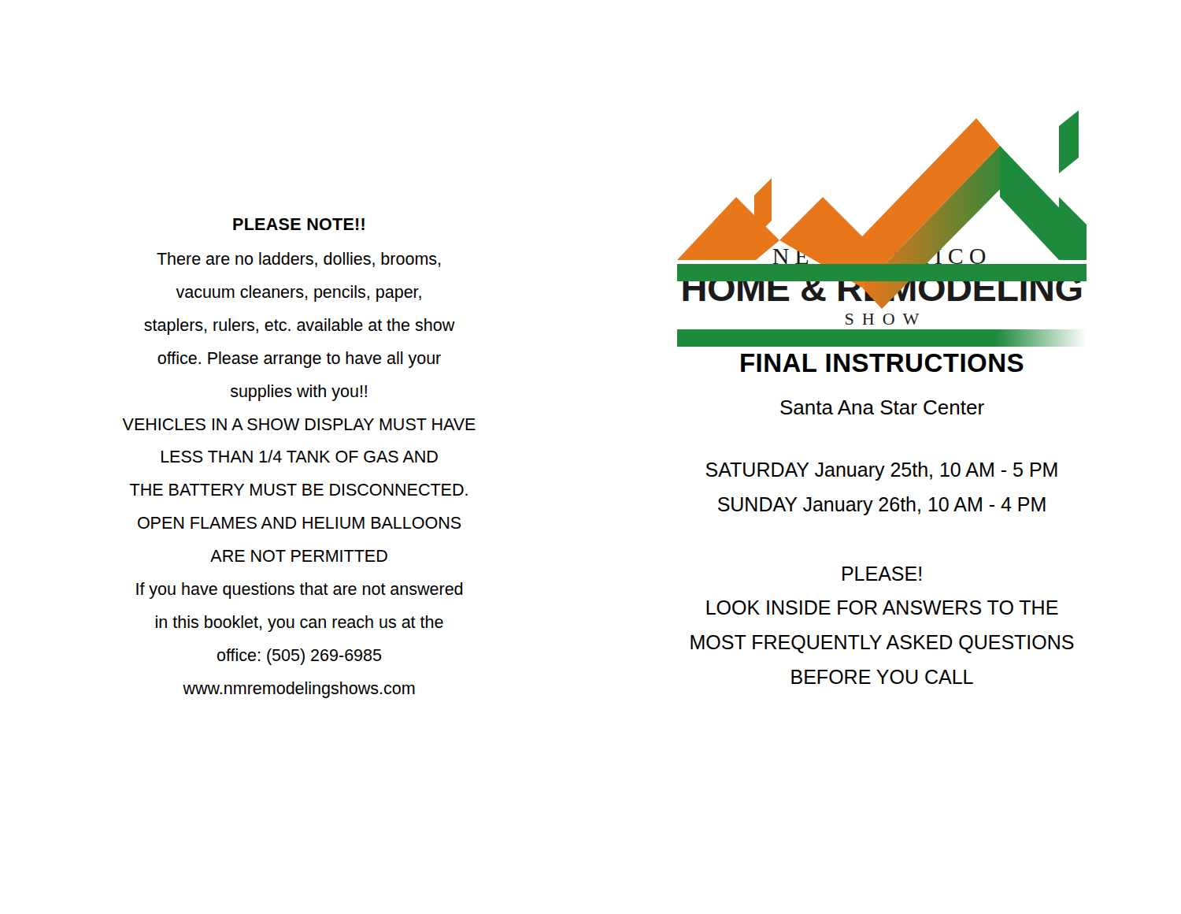PLEASE NOTE!!
There are no ladders, dollies, brooms,
vacuum cleaners, pencils, paper,
staplers, rulers, etc. available at the show
office. Please arrange to have all your
supplies with you!!
Vehicles in a show display must have
less than 1/4 tank of gas and
the battery must be disconnected.
Open flames and helium balloons
are not permitted
If you have questions that are not answered
in this booklet, you can reach us at the
office: (505) 269-6985
www.nmremodelingshows.com
NEW MEXICO
HOME & REMODELING
SHOW
FINAL INSTRUCTIONS
Santa Ana Star Center
SATURDAY January 25th, 10 AM - 5 PM
SUNDAY January 26th, 10 AM - 4 PM
PLEASE!
LOOK INSIDE FOR ANSWERS TO THE
MOST FREQUENTLY ASKED QUESTIONS
BEFORE YOU CALL